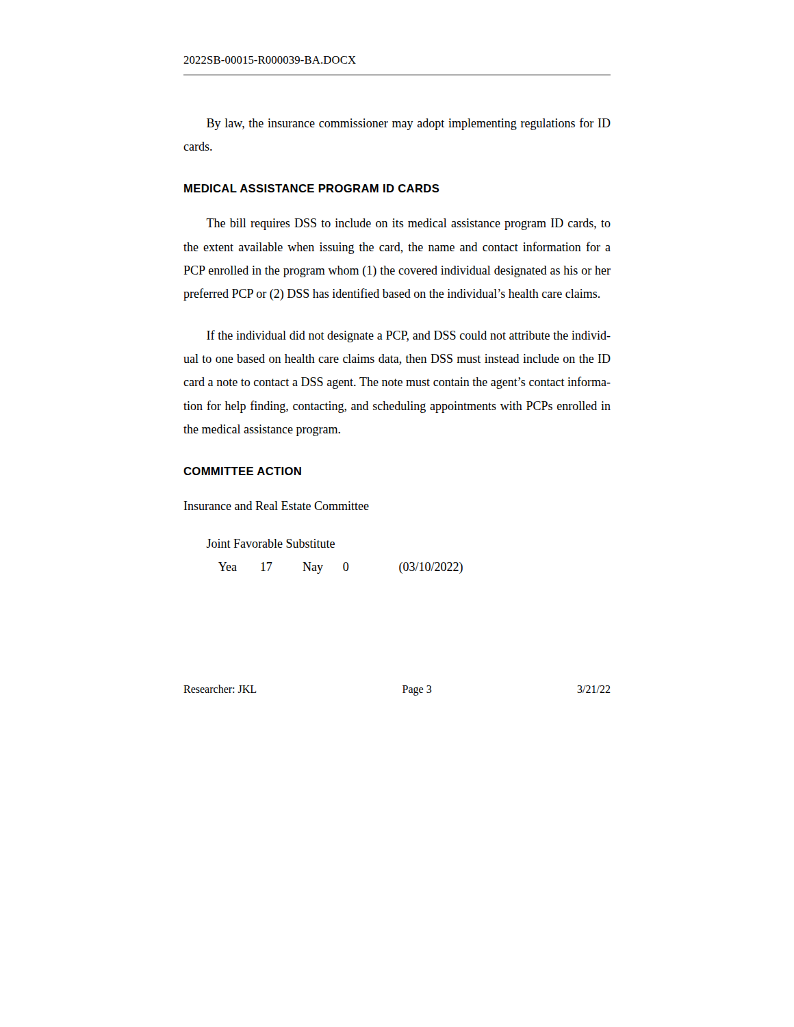2022SB-00015-R000039-BA.DOCX
By law, the insurance commissioner may adopt implementing regulations for ID cards.
MEDICAL ASSISTANCE PROGRAM ID CARDS
The bill requires DSS to include on its medical assistance program ID cards, to the extent available when issuing the card, the name and contact information for a PCP enrolled in the program whom (1) the covered individual designated as his or her preferred PCP or (2) DSS has identified based on the individual’s health care claims.
If the individual did not designate a PCP, and DSS could not attribute the individual to one based on health care claims data, then DSS must instead include on the ID card a note to contact a DSS agent. The note must contain the agent’s contact information for help finding, contacting, and scheduling appointments with PCPs enrolled in the medical assistance program.
COMMITTEE ACTION
Insurance and Real Estate Committee
Joint Favorable Substitute Yea 17 Nay 0(03/10/2022)
Researcher: JKL
Page 3
3/21/22